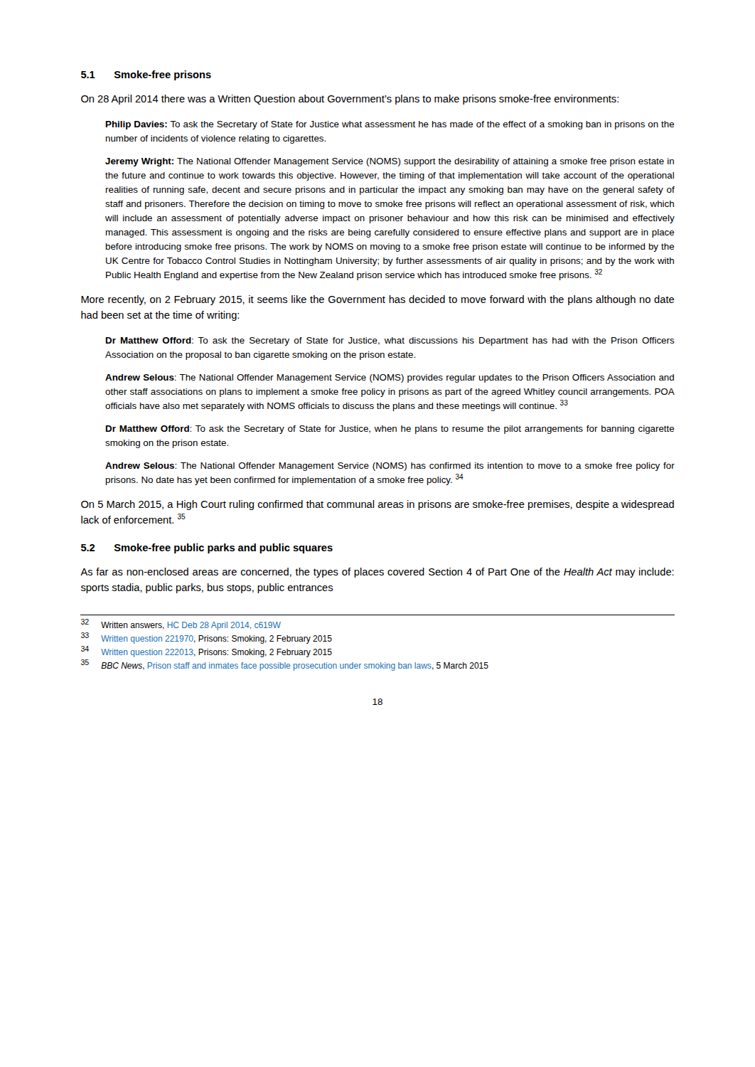5.1 Smoke-free prisons
On 28 April 2014 there was a Written Question about Government’s plans to make prisons smoke-free environments:
Philip Davies: To ask the Secretary of State for Justice what assessment he has made of the effect of a smoking ban in prisons on the number of incidents of violence relating to cigarettes.
Jeremy Wright: The National Offender Management Service (NOMS) support the desirability of attaining a smoke free prison estate in the future and continue to work towards this objective. However, the timing of that implementation will take account of the operational realities of running safe, decent and secure prisons and in particular the impact any smoking ban may have on the general safety of staff and prisoners. Therefore the decision on timing to move to smoke free prisons will reflect an operational assessment of risk, which will include an assessment of potentially adverse impact on prisoner behaviour and how this risk can be minimised and effectively managed. This assessment is ongoing and the risks are being carefully considered to ensure effective plans and support are in place before introducing smoke free prisons. The work by NOMS on moving to a smoke free prison estate will continue to be informed by the UK Centre for Tobacco Control Studies in Nottingham University; by further assessments of air quality in prisons; and by the work with Public Health England and expertise from the New Zealand prison service which has introduced smoke free prisons. 32
More recently, on 2 February 2015, it seems like the Government has decided to move forward with the plans although no date had been set at the time of writing:
Dr Matthew Offord: To ask the Secretary of State for Justice, what discussions his Department has had with the Prison Officers Association on the proposal to ban cigarette smoking on the prison estate.
Andrew Selous: The National Offender Management Service (NOMS) provides regular updates to the Prison Officers Association and other staff associations on plans to implement a smoke free policy in prisons as part of the agreed Whitley council arrangements. POA officials have also met separately with NOMS officials to discuss the plans and these meetings will continue. 33
Dr Matthew Offord: To ask the Secretary of State for Justice, when he plans to resume the pilot arrangements for banning cigarette smoking on the prison estate.
Andrew Selous: The National Offender Management Service (NOMS) has confirmed its intention to move to a smoke free policy for prisons. No date has yet been confirmed for implementation of a smoke free policy. 34
On 5 March 2015, a High Court ruling confirmed that communal areas in prisons are smoke-free premises, despite a widespread lack of enforcement. 35
5.2 Smoke-free public parks and public squares
As far as non-enclosed areas are concerned, the types of places covered Section 4 of Part One of the Health Act may include: sports stadia, public parks, bus stops, public entrances
| 32 | Written answers, HC Deb 28 April 2014, c619W |
| 33 | Written question 221970 , Prisons: Smoking, 2 February 2015 |
| 34 | Written question 222013 , Prisons: Smoking, 2 February 2015 |
| 35 | BBC News , Prison staff and inmates face possible prosecution under smoking ban laws , 5 March 2015 |
18